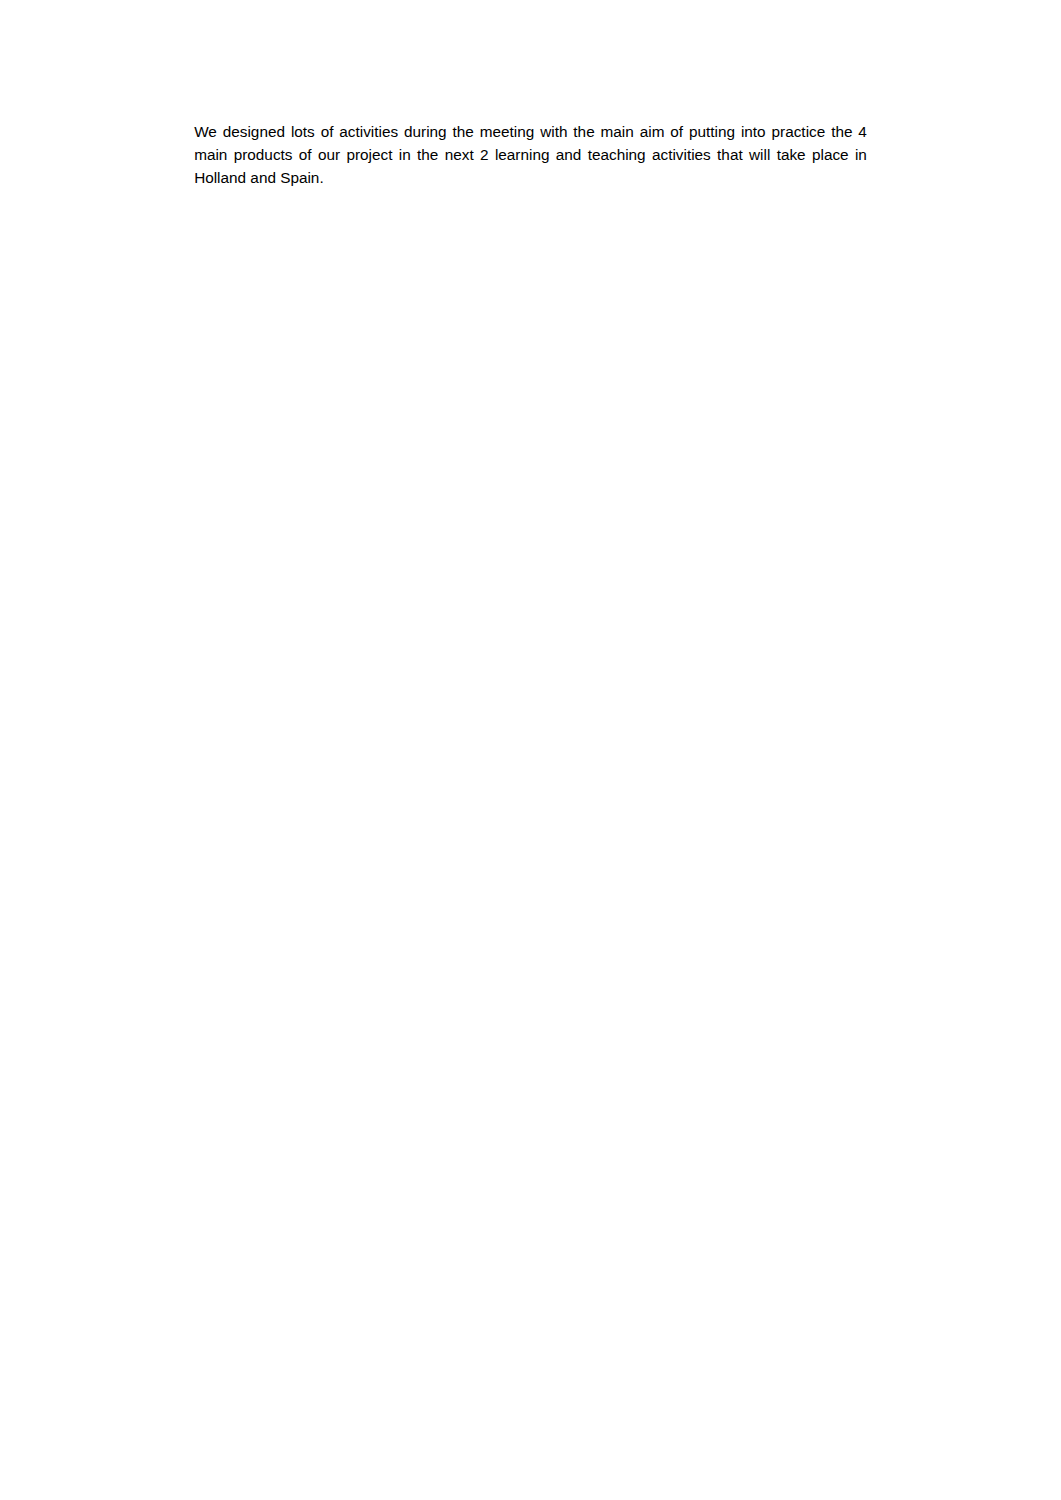We designed lots of activities during the meeting with the main aim of putting into practice the 4 main products of our project in the next 2 learning and teaching activities that will take place in Holland and Spain.